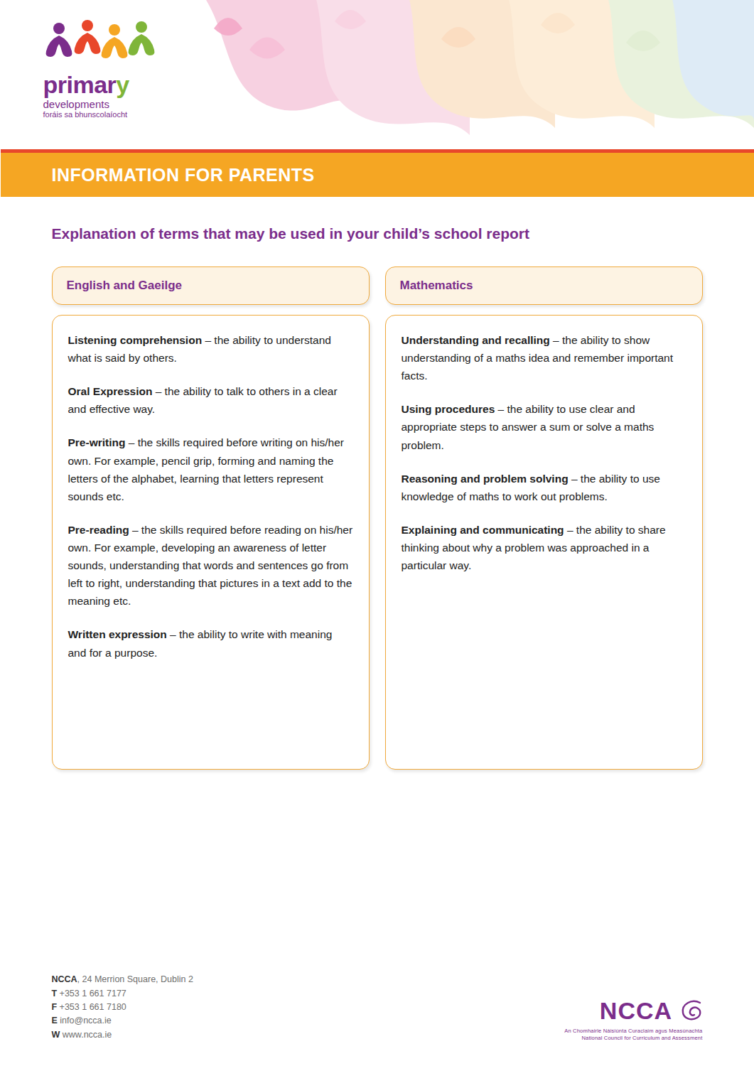primary
developments
foráis sa bhunscolaíocht
INFORMATION FOR PARENTS
Explanation of terms that may be used in your child’s school report
English and Gaeilge
Listening comprehension – the ability to understand what is said by others.
Oral Expression – the ability to talk to others in a clear and effective way.
Pre-writing – the skills required before writing on his/her own. For example, pencil grip, forming and naming the letters of the alphabet, learning that letters represent sounds etc.
Pre-reading – the skills required before reading on his/her own. For example, developing an awareness of letter sounds, understanding that words and sentences go from left to right, understanding that pictures in a text add to the meaning etc.
Written expression – the ability to write with meaning and for a purpose.
Mathematics
Understanding and recalling – the ability to show understanding of a maths idea and remember important facts.
Using procedures – the ability to use clear and appropriate steps to answer a sum or solve a maths problem.
Reasoning and problem solving – the ability to use knowledge of maths to work out problems.
Explaining and communicating – the ability to share thinking about why a problem was approached in a particular way.
NCCA, 24 Merrion Square, Dublin 2
T +353 1 661 7177
F +353 1 661 7180
E info@ncca.ie
W www.ncca.ie
NCCA
An Chomhairle Náisiúnta Curaclaim agus Measúnachta
National Council for Curriculum and Assessment